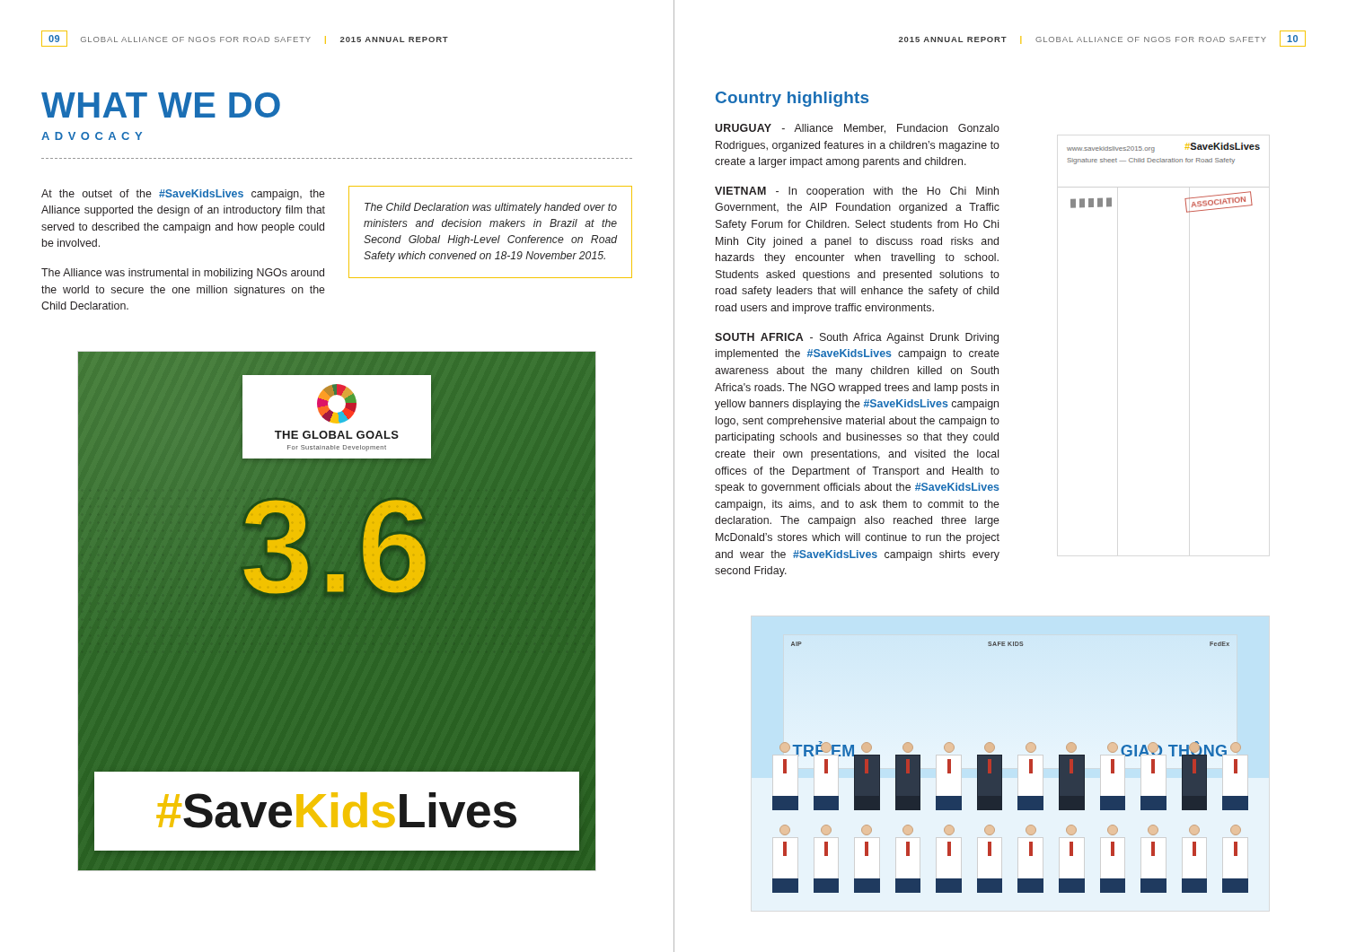09 Global Alliance of NGOs for Road Safety | 2015 Annual Report
WHAT WE DO
Advocacy
At the outset of the #SaveKidsLives campaign, the Alliance supported the design of an introductory film that served to described the campaign and how people could be involved.
The Alliance was instrumental in mobilizing NGOs around the world to secure the one million signatures on the Child Declaration.
The Child Declaration was ultimately handed over to ministers and decision makers in Brazil at the Second Global High-Level Conference on Road Safety which convened on 18-19 November 2015.
THE GLOBAL GOALS
For Sustainable Development
3.6
#Save Kids Lives
2015 Annual Report | Global Alliance of NGOs for Road Safety 10
Country highlights
URUGUAY - Alliance Member, Fundacion Gonzalo Rodrigues, organized features in a children’s magazine to create a larger impact among parents and children.
VIETNAM - In cooperation with the Ho Chi Minh Government, the AIP Foundation organized a Traffic Safety Forum for Children. Select students from Ho Chi Minh City joined a panel to discuss road risks and hazards they encounter when travelling to school. Students asked questions and presented solutions to road safety leaders that will enhance the safety of child road users and improve traffic environments.
SOUTH AFRICA - South Africa Against Drunk Driving implemented the #SaveKidsLives campaign to create awareness about the many children killed on South Africa's roads. The NGO wrapped trees and lamp posts in yellow banners displaying the #SaveKidsLives campaign logo, sent comprehensive material about the campaign to participating schools and businesses so that they could create their own presentations, and visited the local offices of the Department of Transport and Health to speak to government officials about the #SaveKidsLives campaign, its aims, and to ask them to commit to the declaration. The campaign also reached three large McDonald’s stores which will continue to run the project and wear the #SaveKidsLives campaign shirts every second Friday.
#SaveKidsLives www.savekidslives2015.org Signature sheet — Child Declaration for Road Safety
ASSOCIATION
AIP SAFE KIDS FedEx
TRẺ EM
GIAO THÔNG